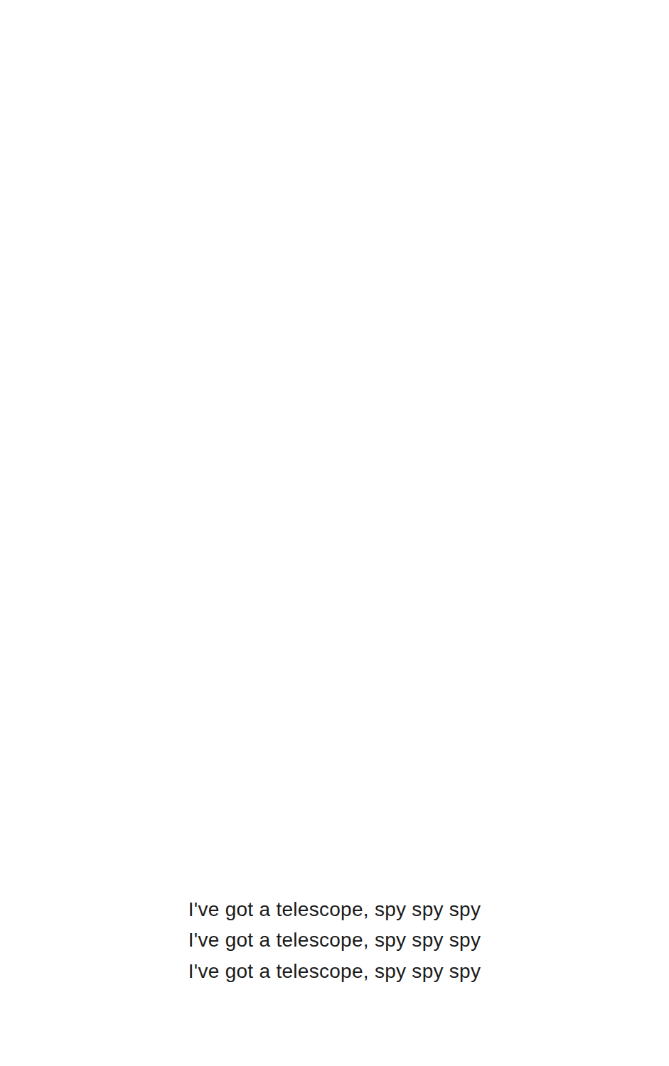I've got a telescope, spy spy spy
I've got a telescope, spy spy spy
I've got a telescope, spy spy spy